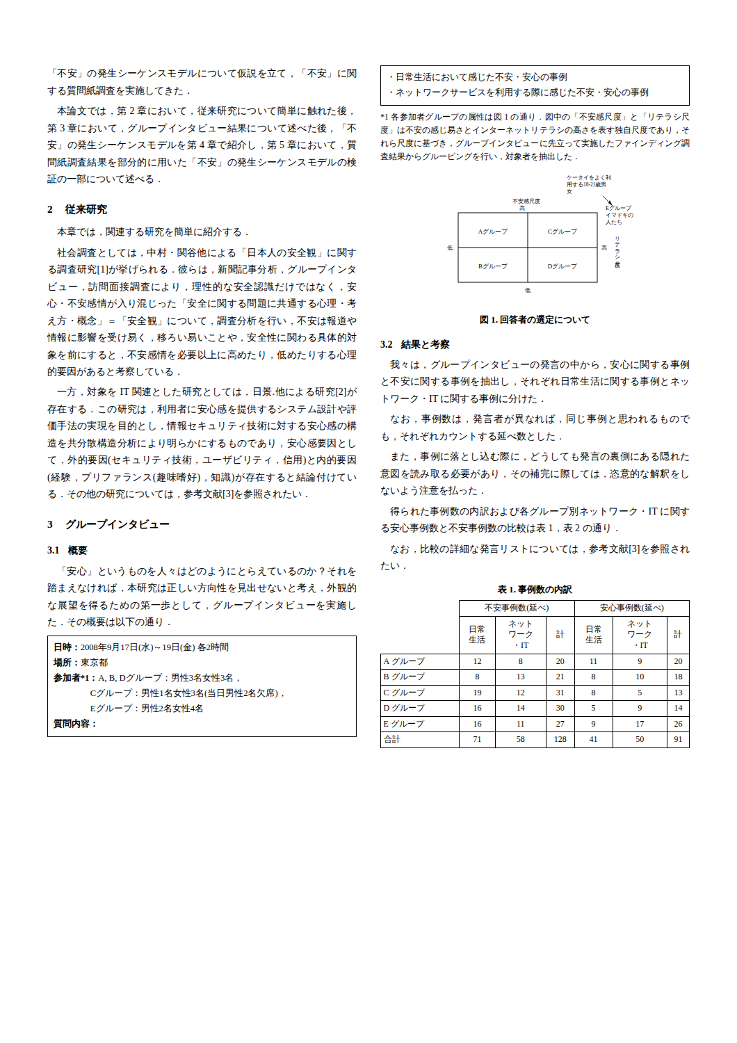「不安」の発生シーケンスモデルについて仮説を立て，「不安」に関する質問紙調査を実施してきた．
本論文では，第 2 章において，従来研究について簡単に触れた後，第 3 章において，グループインタビュー結果について述べた後，「不安」の発生シーケンスモデルを第 4 章で紹介し，第 5 章において，質問紙調査結果を部分的に用いた「不安」の発生シーケンスモデルの検証の一部について述べる．
2従来研究
本章では，関連する研究を簡単に紹介する．
社会調査としては，中村・関谷他による「日本人の安全観」に関する調査研究[1]が挙げられる．彼らは，新聞記事分析，グループインタビュー，訪問面接調査により，理性的な安全認識だけではなく，安心・不安感情が入り混じった「安全に関する問題に共通する心理・考え方・概念」＝「安全観」について，調査分析を行い，不安は報道や情報に影響を受け易く，移ろい易いことや，安全性に関わる具体的対象を前にすると，不安感情を必要以上に高めたり，低めたりする心理的要因があると考察している．
一方，対象を IT 関連とした研究としては，日景.他による研究[2]が存在する．この研究は，利用者に安心感を提供するシステム設計や評価手法の実現を目的とし，情報セキュリティ技術に対する安心感の構造を共分散構造分析により明らかにするものであり，安心感要因として，外的要因(セキュリティ技術，ユーザビリティ，信用)と内的要因(経験，プリファランス(趣味嗜好)，知識)が存在すると結論付けている．その他の研究については，参考文献[3]を参照されたい．
3グループインタビュー
3.1概要
「安心」というものを人々はどのようにとらえているのか？それを踏まえなければ，本研究は正しい方向性を見出せないと考え，外観的な展望を得るための第一歩として，グループインタビューを実施した．その概要は以下の通り．
日時：2008年9月17日(水)～19日(金) 各2時間
場所：東京都
参加者*1：A, B, Dグループ：男性3名女性3名，
Cグループ：男性1名女性3名(当日男性2名欠席)，
Eグループ：男性2名女性4名
質問内容：
日常生活において感じた不安・安心の事例
ネットワークサービスを利用する際に感じた不安・安心の事例
*1 各参加者グループの属性は図 1 の通り．図中の「不安感尺度」と「リテラシ尺度」は不安の感じ易さとインターネットリテラシの高さを表す独自尺度であり，それら尺度に基づき，グループインタビューに先立って実施したファインディング調査結果からグルーピングを行い，対象者を抽出した．
ケータイをよく利 用する18-21歳男 女 不安感尺度 高 Eグループ イマドキの 人たち Aグループ Cグループ Bグループ Dグループ 低 高 リテラシ尺度 低
図 1. 回答者の選定について
3.2結果と考察
我々は，グループインタビューの発言の中から，安心に関する事例と不安に関する事例を抽出し，それぞれ日常生活に関する事例とネットワーク・IT に関する事例に分けた．
なお，事例数は，発言者が異なれば，同じ事例と思われるものでも，それぞれカウントする延べ数とした．
また，事例に落とし込む際に，どうしても発言の裏側にある隠れた意図を読み取る必要があり，その補完に際しては，恣意的な解釈をしないよう注意を払った．
得られた事例数の内訳および各グループ別ネットワーク・IT に関する安心事例数と不安事例数の比較は表 1，表 2 の通り．
なお，比較の詳細な発言リストについては，参考文献[3]を参照されたい．
表 1. 事例数の内訳
| | 不安事例数(延べ) | 安心事例数(延べ) |
| --- | --- | --- |
| 日常 生活 | ネット ワーク ・IT | 計 | 日常 生活 | ネット ワーク ・IT | 計 |
| A グループ | 12 | 8 | 20 | 11 | 9 | 20 |
| B グループ | 8 | 13 | 21 | 8 | 10 | 18 |
| C グループ | 19 | 12 | 31 | 8 | 5 | 13 |
| D グループ | 16 | 14 | 30 | 5 | 9 | 14 |
| E グループ | 16 | 11 | 27 | 9 | 17 | 26 |
| 合計 | 71 | 58 | 128 | 41 | 50 | 91 |